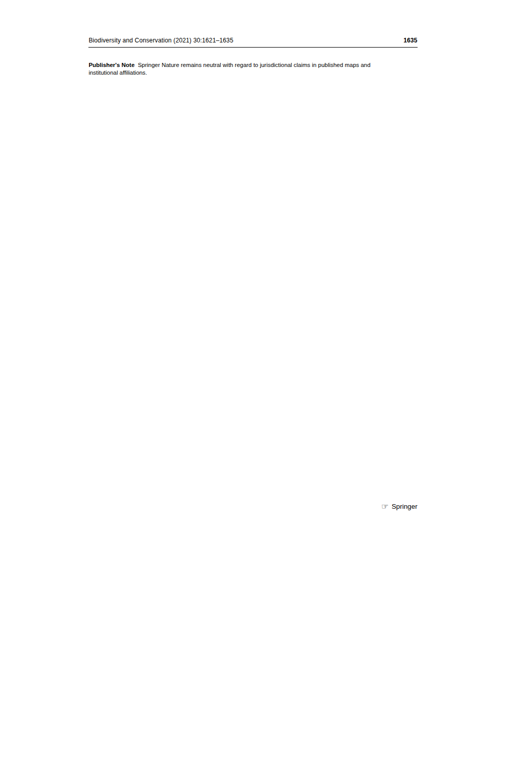Biodiversity and Conservation (2021) 30:1621–1635 1635
Publisher's Note Springer Nature remains neutral with regard to jurisdictional claims in published maps and institutional affiliations.
☞ Springer